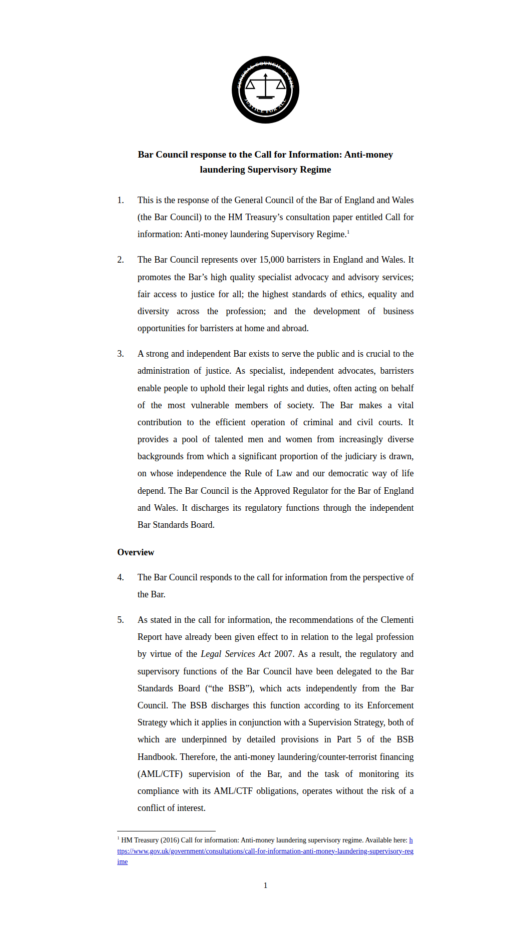THE GENERAL COUNCIL OF THE BAR JUSTICE FOR ALL
Bar Council response to the Call for Information: Anti-money laundering Supervisory Regime
1. This is the response of the General Council of the Bar of England and Wales (the Bar Council) to the HM Treasury’s consultation paper entitled Call for information: Anti-money laundering Supervisory Regime.1
2. The Bar Council represents over 15,000 barristers in England and Wales. It promotes the Bar’s high quality specialist advocacy and advisory services; fair access to justice for all; the highest standards of ethics, equality and diversity across the profession; and the development of business opportunities for barristers at home and abroad.
3. A strong and independent Bar exists to serve the public and is crucial to the administration of justice. As specialist, independent advocates, barristers enable people to uphold their legal rights and duties, often acting on behalf of the most vulnerable members of society. The Bar makes a vital contribution to the efficient operation of criminal and civil courts. It provides a pool of talented men and women from increasingly diverse backgrounds from which a significant proportion of the judiciary is drawn, on whose independence the Rule of Law and our democratic way of life depend. The Bar Council is the Approved Regulator for the Bar of England and Wales. It discharges its regulatory functions through the independent Bar Standards Board.
Overview
4. The Bar Council responds to the call for information from the perspective of the Bar.
5. As stated in the call for information, the recommendations of the Clementi Report have already been given effect to in relation to the legal profession by virtue of the Legal Services Act 2007. As a result, the regulatory and supervisory functions of the Bar Council have been delegated to the Bar Standards Board (“the BSB”), which acts independently from the Bar Council. The BSB discharges this function according to its Enforcement Strategy which it applies in conjunction with a Supervision Strategy, both of which are underpinned by detailed provisions in Part 5 of the BSB Handbook. Therefore, the anti-money laundering/counter-terrorist financing (AML/CTF) supervision of the Bar, and the task of monitoring its compliance with its AML/CTF obligations, operates without the risk of a conflict of interest.
1 HM Treasury (2016) Call for information: Anti-money laundering supervisory regime. Available here: https://www.gov.uk/government/consultations/call-for-information-anti-money-laundering-supervisory-regime
1